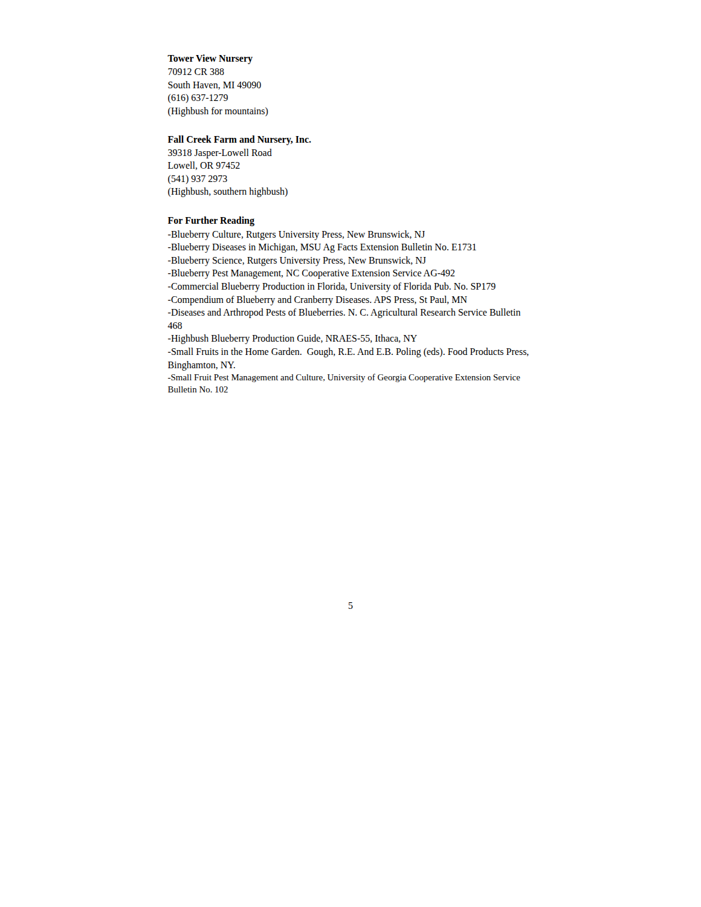Tower View Nursery
70912 CR 388
South Haven, MI 49090
(616) 637-1279
(Highbush for mountains)
Fall Creek Farm and Nursery, Inc.
39318 Jasper-Lowell Road
Lowell, OR 97452
(541) 937 2973
(Highbush, southern highbush)
For Further Reading
-Blueberry Culture, Rutgers University Press, New Brunswick, NJ
-Blueberry Diseases in Michigan, MSU Ag Facts Extension Bulletin No. E1731
-Blueberry Science, Rutgers University Press, New Brunswick, NJ
-Blueberry Pest Management, NC Cooperative Extension Service AG-492
-Commercial Blueberry Production in Florida, University of Florida Pub. No. SP179
-Compendium of Blueberry and Cranberry Diseases. APS Press, St Paul, MN
-Diseases and Arthropod Pests of Blueberries. N. C. Agricultural Research Service Bulletin 468
-Highbush Blueberry Production Guide, NRAES-55, Ithaca, NY
-Small Fruits in the Home Garden. Gough, R.E. And E.B. Poling (eds). Food Products Press, Binghamton, NY.
-Small Fruit Pest Management and Culture, University of Georgia Cooperative Extension Service Bulletin No. 102
5